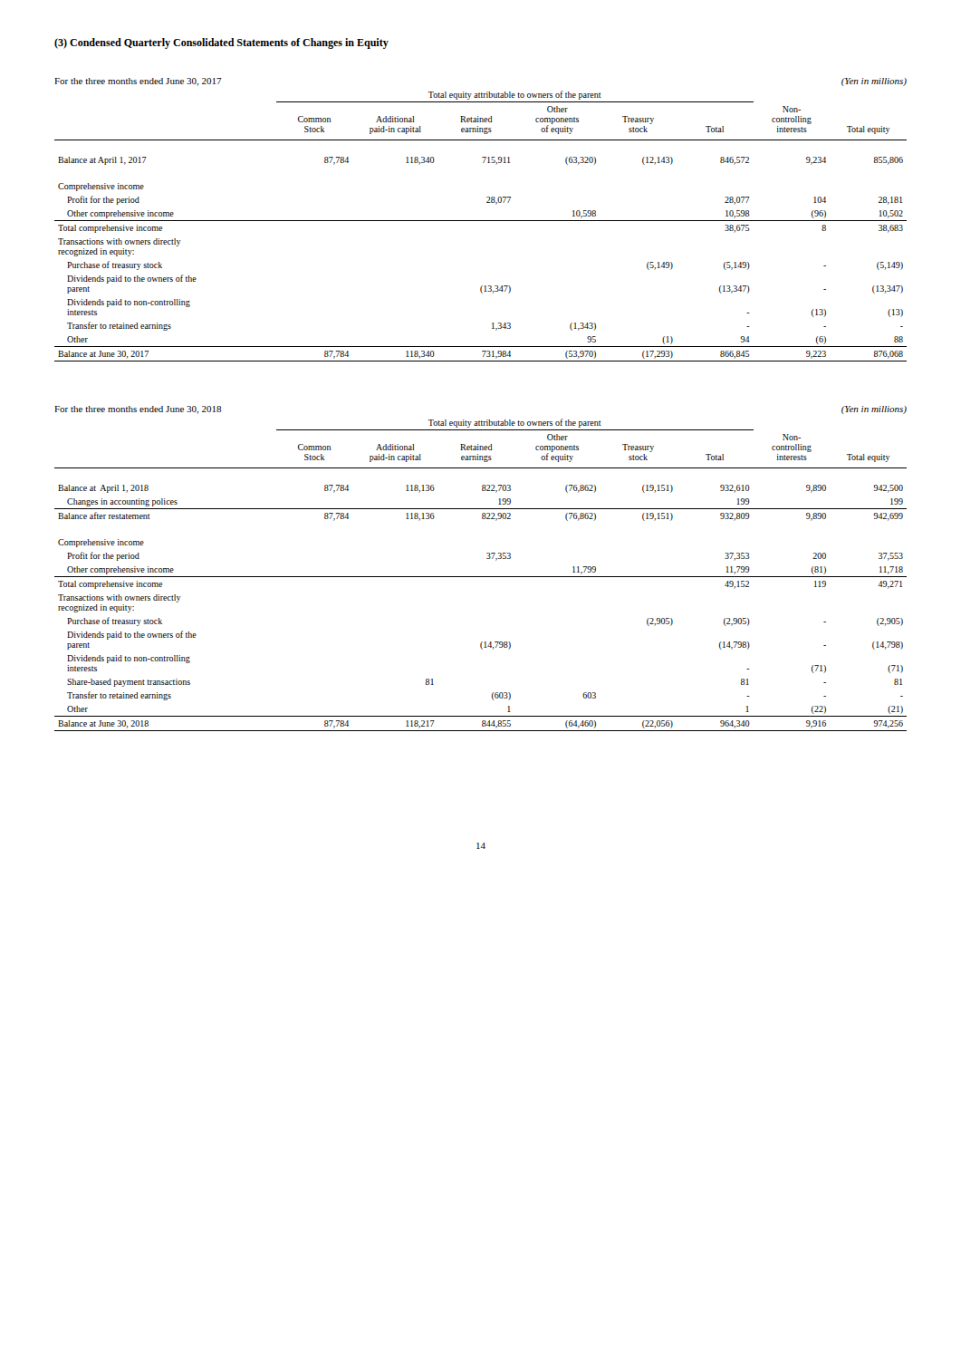(3) Condensed Quarterly Consolidated Statements of Changes in Equity
For the three months ended June 30, 2017 (Yen in millions)
| | Total equity attributable to owners of the parent | Non- controlling interests | Total equity |
| --- | --- | --- | --- |
| Common Stock | Additional paid-in capital | Retained earnings | Other components of equity | Treasury stock | Total |
| Balance at April 1, 2017 | 87,784 | 118,340 | 715,911 | (63,320) | (12,143) | 846,572 | 9,234 | 855,806 |
| Comprehensive income | | | | | | | | |
| Profit for the period | | | 28,077 | | | 28,077 | 104 | 28,181 |
| Other comprehensive income | | | | 10,598 | | 10,598 | (96) | 10,502 |
| Total comprehensive income | | | | | | 38,675 | 8 | 38,683 |
| Transactions with owners directly recognized in equity: | | | | | | | | |
| Purchase of treasury stock | | | | | (5,149) | (5,149) | - | (5,149) |
| Dividends paid to the owners of the parent | | | (13,347) | | | (13,347) | - | (13,347) |
| Dividends paid to non-controlling interests | | | | | | - | (13) | (13) |
| Transfer to retained earnings | | | 1,343 | (1,343) | | - | - | - |
| Other | | | | 95 | (1) | 94 | (6) | 88 |
| Balance at June 30, 2017 | 87,784 | 118,340 | 731,984 | (53,970) | (17,293) | 866,845 | 9,223 | 876,068 |
For the three months ended June 30, 2018 (Yen in millions)
| | Total equity attributable to owners of the parent | Non- controlling interests | Total equity |
| --- | --- | --- | --- |
| Common Stock | Additional paid-in capital | Retained earnings | Other components of equity | Treasury stock | Total |
| Balance at April 1, 2018 | 87,784 | 118,136 | 822,703 | (76,862) | (19,151) | 932,610 | 9,890 | 942,500 |
| Changes in accounting polices | | | 199 | | | 199 | | 199 |
| Balance after restatement | 87,784 | 118,136 | 822,902 | (76,862) | (19,151) | 932,809 | 9,890 | 942,699 |
| Comprehensive income | | | | | | | | |
| Profit for the period | | | 37,353 | | | 37,353 | 200 | 37,553 |
| Other comprehensive income | | | | 11,799 | | 11,799 | (81) | 11,718 |
| Total comprehensive income | | | | | | 49,152 | 119 | 49,271 |
| Transactions with owners directly recognized in equity: | | | | | | | | |
| Purchase of treasury stock | | | | | (2,905) | (2,905) | - | (2,905) |
| Dividends paid to the owners of the parent | | | (14,798) | | | (14,798) | - | (14,798) |
| Dividends paid to non-controlling interests | | | | | | - | (71) | (71) |
| Share-based payment transactions | | 81 | | | | 81 | - | 81 |
| Transfer to retained earnings | | | (603) | 603 | | - | - | - |
| Other | | | 1 | | | 1 | (22) | (21) |
| Balance at June 30, 2018 | 87,784 | 118,217 | 844,855 | (64,460) | (22,056) | 964,340 | 9,916 | 974,256 |
14